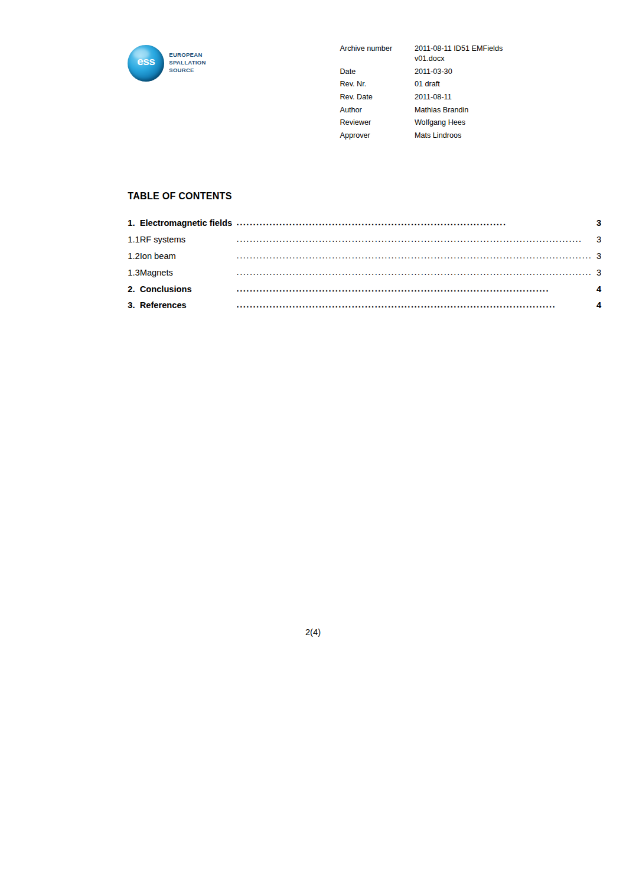EUROPEAN
SPALLATION
SOURCE
| Archive number | 2011-08-11 ID51 EMFields v01.docx |
| Date | 2011-03-30 |
| Rev. Nr. | 01 draft |
| Rev. Date | 2011-08-11 |
| Author | Mathias Brandin |
| Reviewer | Wolfgang Hees |
| Approver | Mats Lindroos |
TABLE OF CONTENTS
| 1. | Electromagnetic fields | .................................................................................. | 3 |
| 1.1 | RF systems | ......................................................................................................... | 3 |
| 1.2 | Ion beam | ............................................................................................................ | 3 |
| 1.3 | Magnets | ............................................................................................................ | 3 |
| 2. | Conclusions | ............................................................................................... | 4 |
| 3. | References | ................................................................................................. | 4 |
2(4)